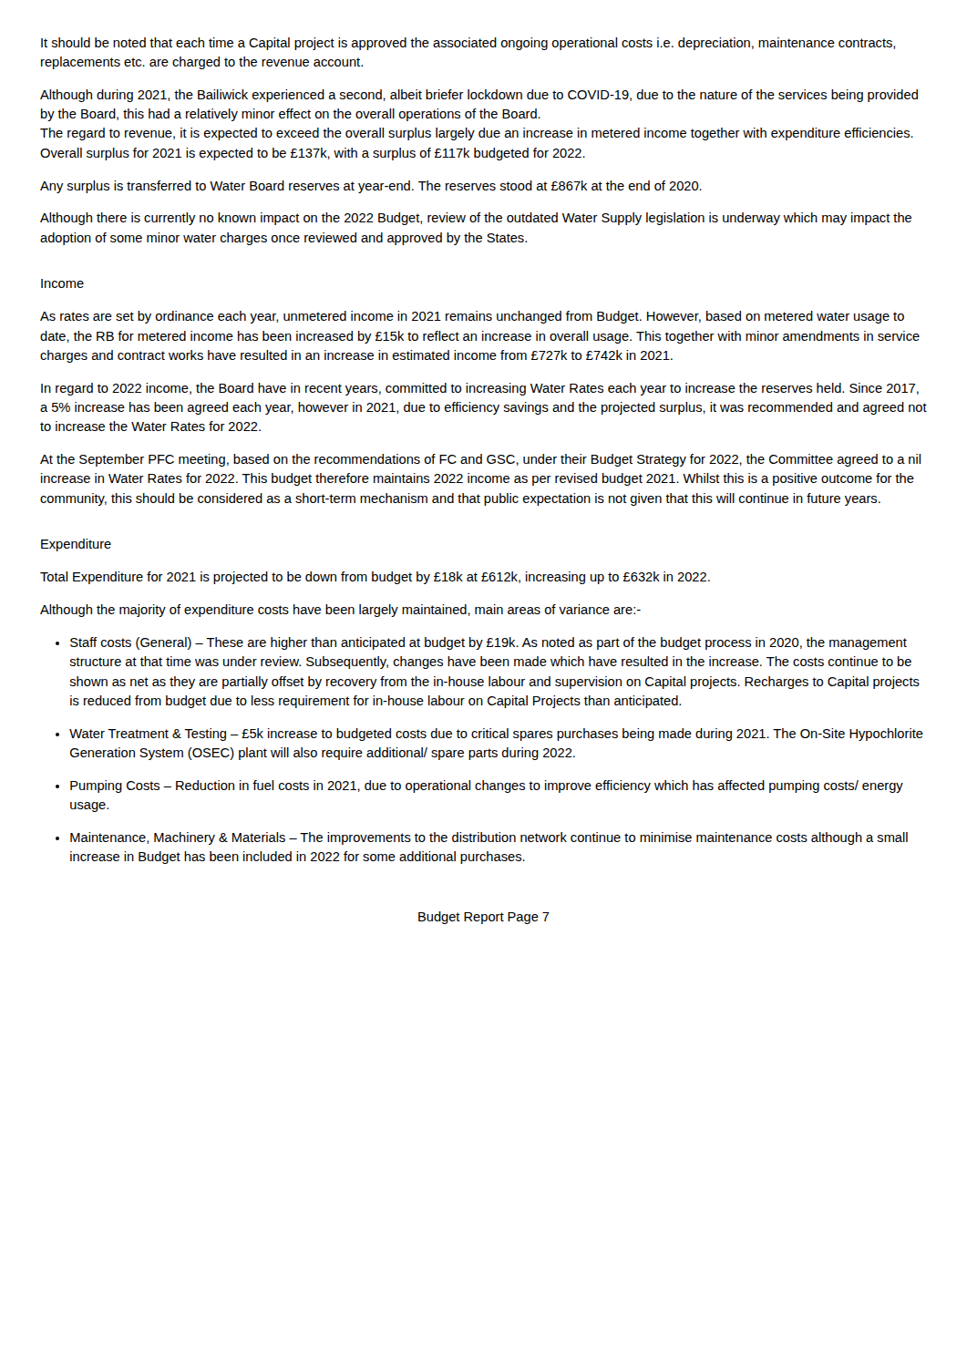It should be noted that each time a Capital project is approved the associated ongoing operational costs i.e. depreciation, maintenance contracts, replacements etc. are charged to the revenue account.
Although during 2021, the Bailiwick experienced a second, albeit briefer lockdown due to COVID-19, due to the nature of the services being provided by the Board, this had a relatively minor effect on the overall operations of the Board.
The regard to revenue, it is expected to exceed the overall surplus largely due an increase in metered income together with expenditure efficiencies. Overall surplus for 2021 is expected to be £137k, with a surplus of £117k budgeted for 2022.
Any surplus is transferred to Water Board reserves at year-end. The reserves stood at £867k at the end of 2020.
Although there is currently no known impact on the 2022 Budget, review of the outdated Water Supply legislation is underway which may impact the adoption of some minor water charges once reviewed and approved by the States.
Income
As rates are set by ordinance each year, unmetered income in 2021 remains unchanged from Budget. However, based on metered water usage to date, the RB for metered income has been increased by £15k to reflect an increase in overall usage. This together with minor amendments in service charges and contract works have resulted in an increase in estimated income from £727k to £742k in 2021.
In regard to 2022 income, the Board have in recent years, committed to increasing Water Rates each year to increase the reserves held. Since 2017, a 5% increase has been agreed each year, however in 2021, due to efficiency savings and the projected surplus, it was recommended and agreed not to increase the Water Rates for 2022.
At the September PFC meeting, based on the recommendations of FC and GSC, under their Budget Strategy for 2022, the Committee agreed to a nil increase in Water Rates for 2022. This budget therefore maintains 2022 income as per revised budget 2021. Whilst this is a positive outcome for the community, this should be considered as a short-term mechanism and that public expectation is not given that this will continue in future years.
Expenditure
Total Expenditure for 2021 is projected to be down from budget by £18k at £612k, increasing up to £632k in 2022.
Although the majority of expenditure costs have been largely maintained, main areas of variance are:-
Staff costs (General) – These are higher than anticipated at budget by £19k. As noted as part of the budget process in 2020, the management structure at that time was under review. Subsequently, changes have been made which have resulted in the increase. The costs continue to be shown as net as they are partially offset by recovery from the in-house labour and supervision on Capital projects. Recharges to Capital projects is reduced from budget due to less requirement for in-house labour on Capital Projects than anticipated.
Water Treatment & Testing – £5k increase to budgeted costs due to critical spares purchases being made during 2021. The On-Site Hypochlorite Generation System (OSEC) plant will also require additional/ spare parts during 2022.
Pumping Costs – Reduction in fuel costs in 2021, due to operational changes to improve efficiency which has affected pumping costs/ energy usage.
Maintenance, Machinery & Materials – The improvements to the distribution network continue to minimise maintenance costs although a small increase in Budget has been included in 2022 for some additional purchases.
Budget Report Page 7